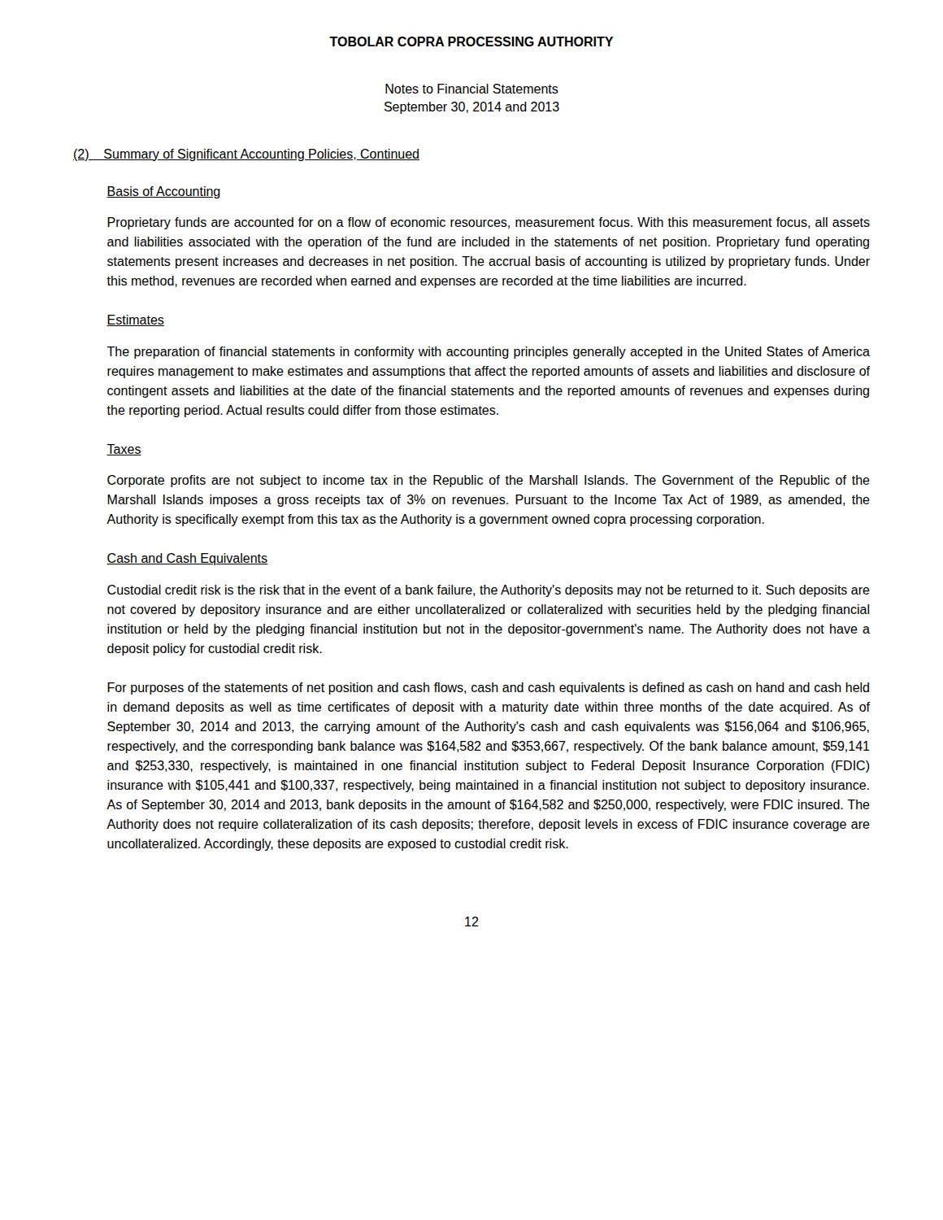Tobolar Copra Processing Authority
Notes to Financial Statements
September 30, 2014 and 2013
(2) Summary of Significant Accounting Policies, Continued
Basis of Accounting
Proprietary funds are accounted for on a flow of economic resources, measurement focus. With this measurement focus, all assets and liabilities associated with the operation of the fund are included in the statements of net position. Proprietary fund operating statements present increases and decreases in net position. The accrual basis of accounting is utilized by proprietary funds. Under this method, revenues are recorded when earned and expenses are recorded at the time liabilities are incurred.
Estimates
The preparation of financial statements in conformity with accounting principles generally accepted in the United States of America requires management to make estimates and assumptions that affect the reported amounts of assets and liabilities and disclosure of contingent assets and liabilities at the date of the financial statements and the reported amounts of revenues and expenses during the reporting period. Actual results could differ from those estimates.
Taxes
Corporate profits are not subject to income tax in the Republic of the Marshall Islands. The Government of the Republic of the Marshall Islands imposes a gross receipts tax of 3% on revenues. Pursuant to the Income Tax Act of 1989, as amended, the Authority is specifically exempt from this tax as the Authority is a government owned copra processing corporation.
Cash and Cash Equivalents
Custodial credit risk is the risk that in the event of a bank failure, the Authority's deposits may not be returned to it. Such deposits are not covered by depository insurance and are either uncollateralized or collateralized with securities held by the pledging financial institution or held by the pledging financial institution but not in the depositor-government's name. The Authority does not have a deposit policy for custodial credit risk.
For purposes of the statements of net position and cash flows, cash and cash equivalents is defined as cash on hand and cash held in demand deposits as well as time certificates of deposit with a maturity date within three months of the date acquired. As of September 30, 2014 and 2013, the carrying amount of the Authority's cash and cash equivalents was $156,064 and $106,965, respectively, and the corresponding bank balance was $164,582 and $353,667, respectively. Of the bank balance amount, $59,141 and $253,330, respectively, is maintained in one financial institution subject to Federal Deposit Insurance Corporation (FDIC) insurance with $105,441 and $100,337, respectively, being maintained in a financial institution not subject to depository insurance. As of September 30, 2014 and 2013, bank deposits in the amount of $164,582 and $250,000, respectively, were FDIC insured. The Authority does not require collateralization of its cash deposits; therefore, deposit levels in excess of FDIC insurance coverage are uncollateralized. Accordingly, these deposits are exposed to custodial credit risk.
12